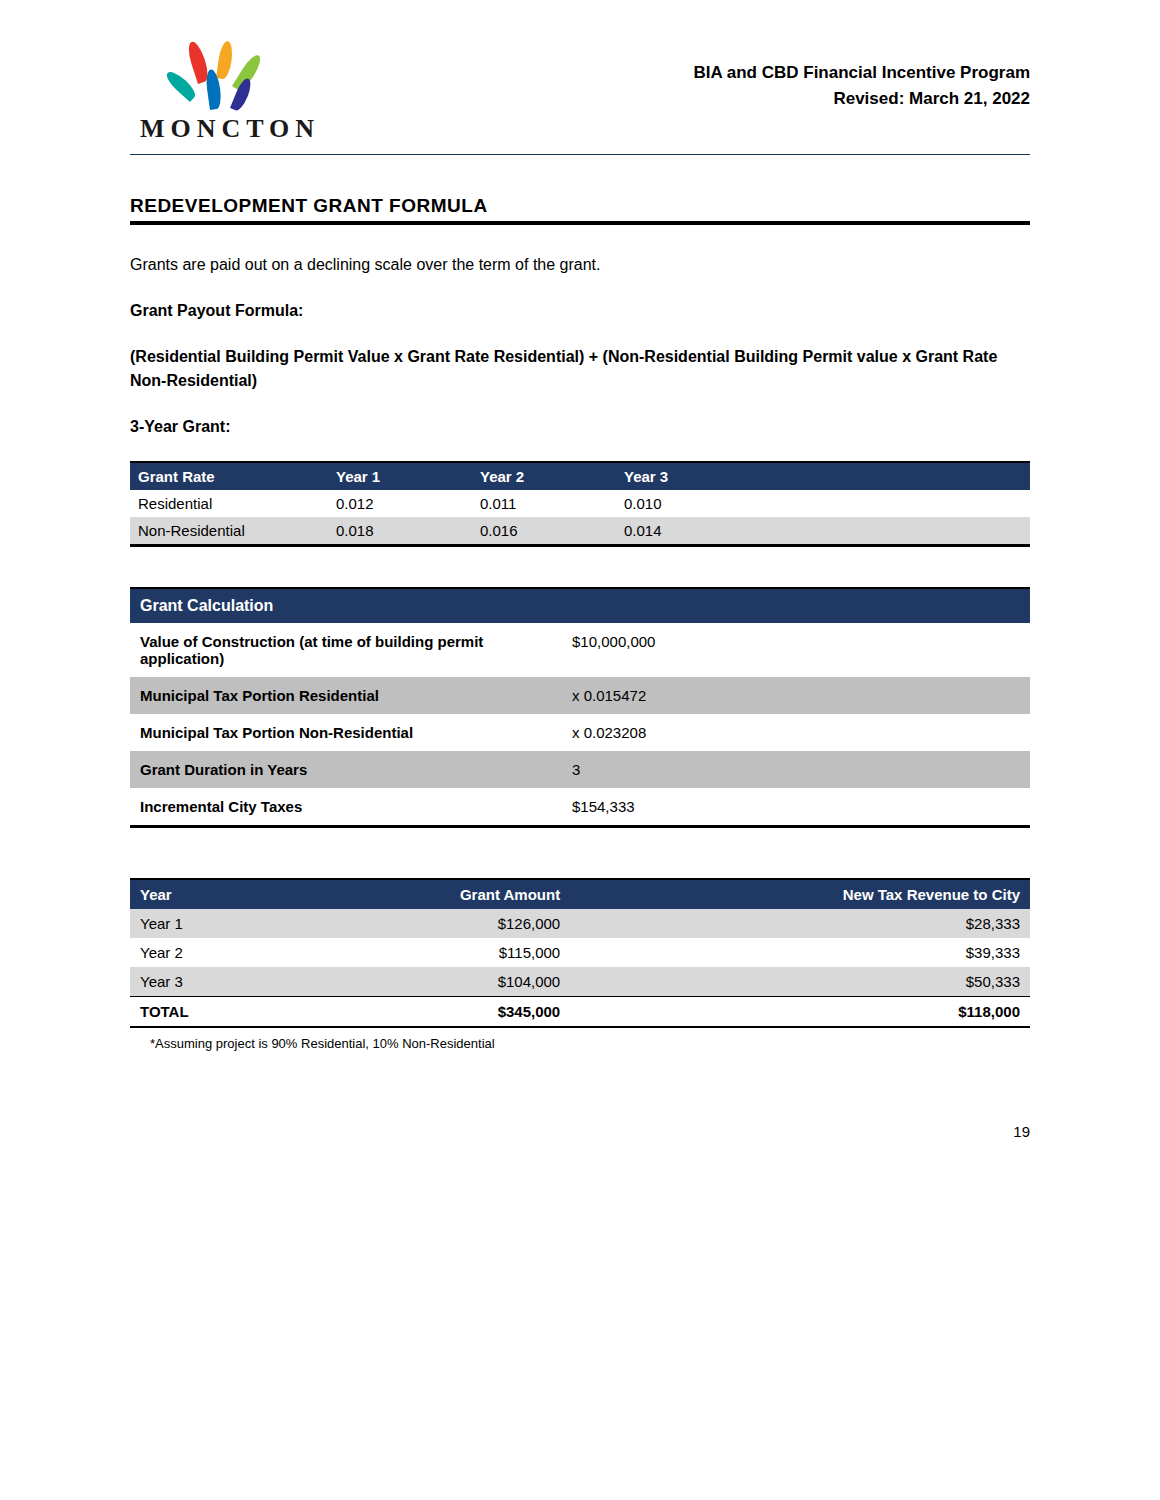MONCTON
BIA and CBD Financial Incentive Program
Revised: March 21, 2022
REDEVELOPMENT GRANT FORMULA
Grants are paid out on a declining scale over the term of the grant.
Grant Payout Formula:
(Residential Building Permit Value x Grant Rate Residential) + (Non-Residential Building Permit value x Grant Rate Non-Residential)
3-Year Grant:
| Grant Rate | Year 1 | Year 2 | Year 3 |
| --- | --- | --- | --- |
| Residential | 0.012 | 0.011 | 0.010 |
| Non-Residential | 0.018 | 0.016 | 0.014 |
| Grant Calculation |
| --- |
| Value of Construction (at time of building permit application) | $10,000,000 |
| Municipal Tax Portion Residential | x 0.015472 |
| Municipal Tax Portion Non-Residential | x 0.023208 |
| Grant Duration in Years | 3 |
| Incremental City Taxes | $154,333 |
| Year | Grant Amount | New Tax Revenue to City |
| --- | --- | --- |
| Year 1 | $126,000 | $28,333 |
| Year 2 | $115,000 | $39,333 |
| Year 3 | $104,000 | $50,333 |
| TOTAL | $345,000 | $118,000 |
*Assuming project is 90% Residential, 10% Non-Residential
19